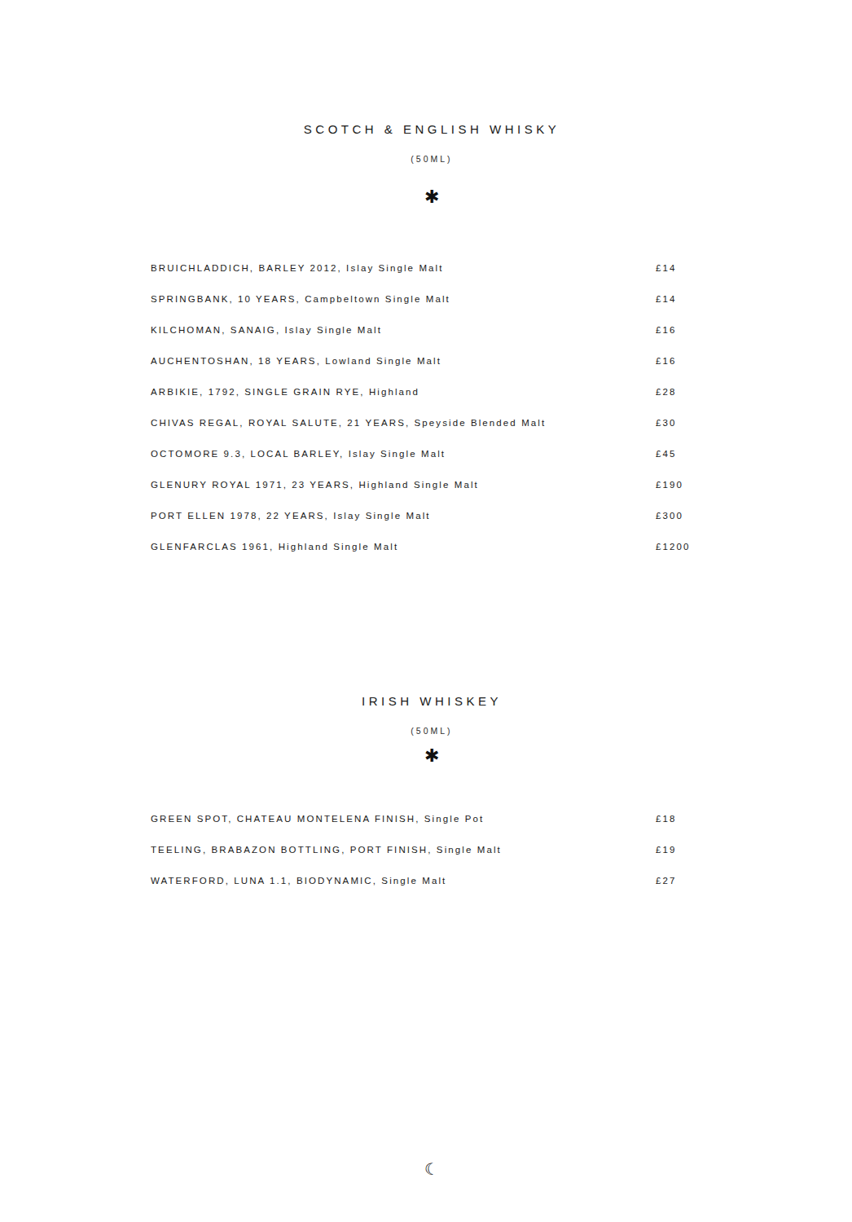Scotch & English Whisky
(50ML)
✱
Bruichladdich, Barley 2012, Islay Single Malt
£14
Springbank, 10 Years, Campbeltown Single Malt
£14
Kilchoman, Sanaig, Islay Single Malt
£16
Auchentoshan, 18 Years, Lowland Single Malt
£16
Arbikie, 1792, Single Grain Rye, Highland
£28
Chivas Regal, Royal Salute, 21 Years, Speyside Blended Malt
£30
Octomore 9.3, Local Barley, Islay Single Malt
£45
Glenury Royal 1971, 23 Years, Highland Single Malt
£190
Port Ellen 1978, 22 Years, Islay Single Malt
£300
Glenfarclas 1961, Highland Single Malt
£1200
Irish Whiskey
(50ML)
✱
Green Spot, Chateau Montelena Finish, Single Pot
£18
Teeling, Brabazon Bottling, Port Finish, Single Malt
£19
Waterford, Luna 1.1, Biodynamic, Single Malt
£27
☾